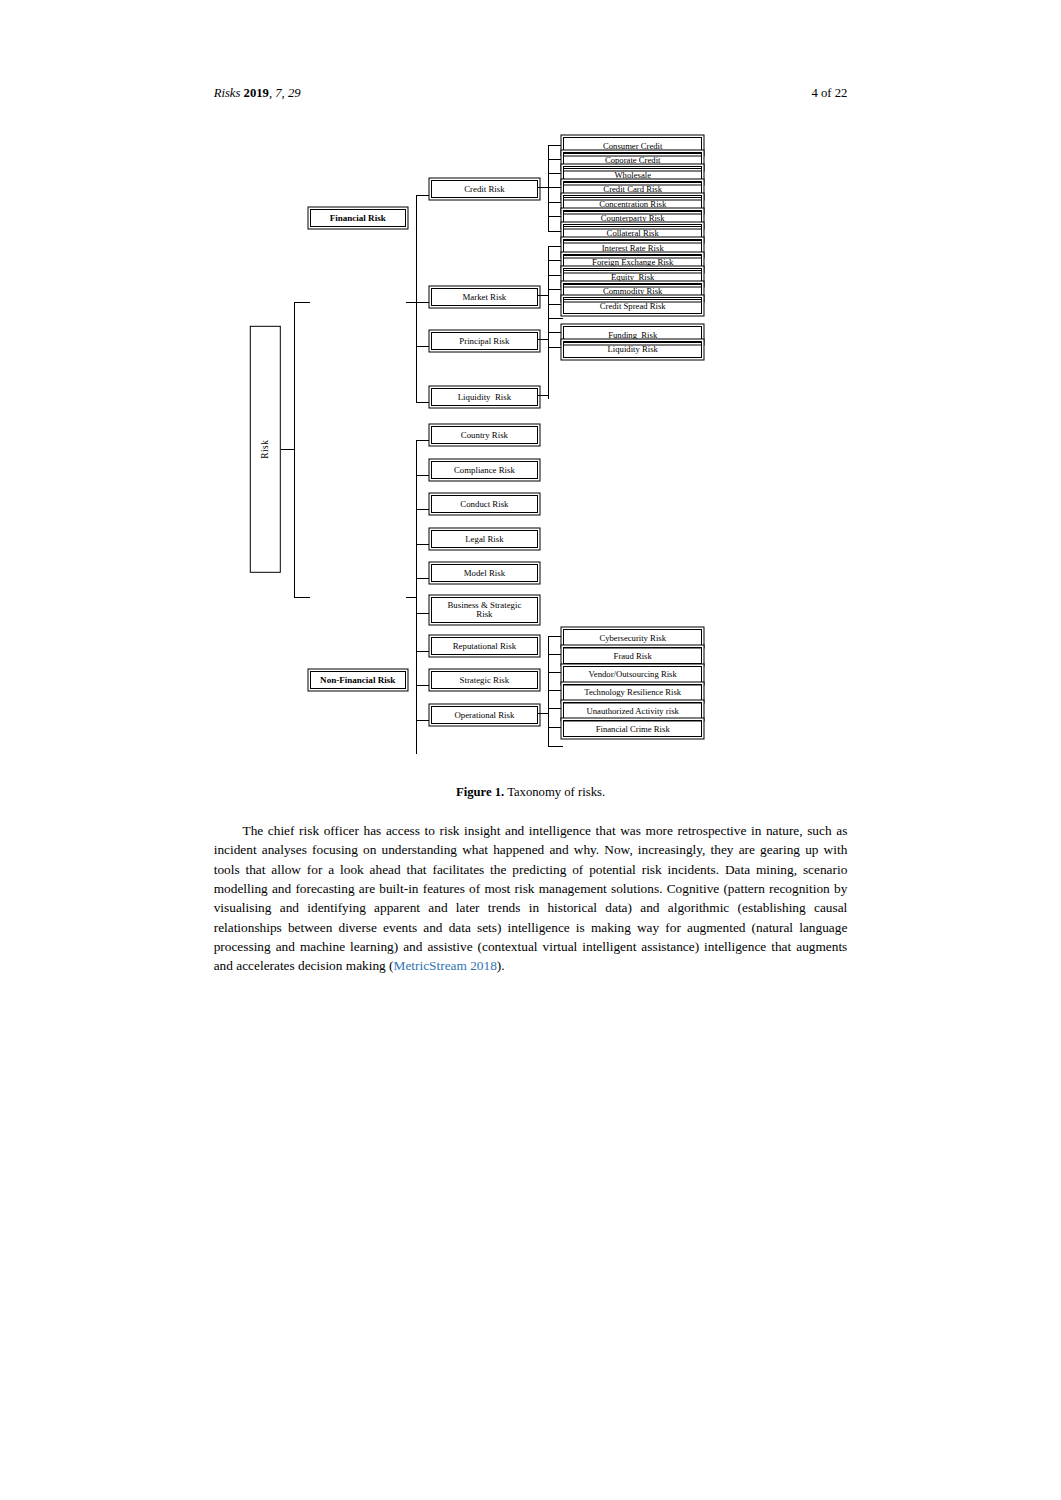Risks 2019, 7, 29
4 of 22
Risk
Financial Risk
Non-Financial Risk
Credit Risk
Market Risk
Principal Risk
Liquidity Risk
Country Risk
Compliance Risk
Conduct Risk
Legal Risk
Model Risk
Business & Strategic
Risk
Reputational Risk
Strategic Risk
Operational Risk
Consumer Credit
Coporate Credit
Wholesale
Credit Card Risk
Concentration Risk
Counterparty Risk
Collateral Risk
Interest Rate Risk
Foreign Exchange Risk
Equity Risk
Commodity Risk
Credit Spread Risk
Funding Risk
Liquidity Risk
Cybersecurity Risk
Fraud Risk
Vendor/Outsourcing Risk
Technology Resilience Risk
Unauthorized Activity risk
Financial Crime Risk
Figure 1. Taxonomy of risks.
The chief risk officer has access to risk insight and intelligence that was more retrospective in nature, such as incident analyses focusing on understanding what happened and why. Now, increasingly, they are gearing up with tools that allow for a look ahead that facilitates the predicting of potential risk incidents. Data mining, scenario modelling and forecasting are built-in features of most risk management solutions. Cognitive (pattern recognition by visualising and identifying apparent and later trends in historical data) and algorithmic (establishing causal relationships between diverse events and data sets) intelligence is making way for augmented (natural language processing and machine learning) and assistive (contextual virtual intelligent assistance) intelligence that augments and accelerates decision making (MetricStream 2018).